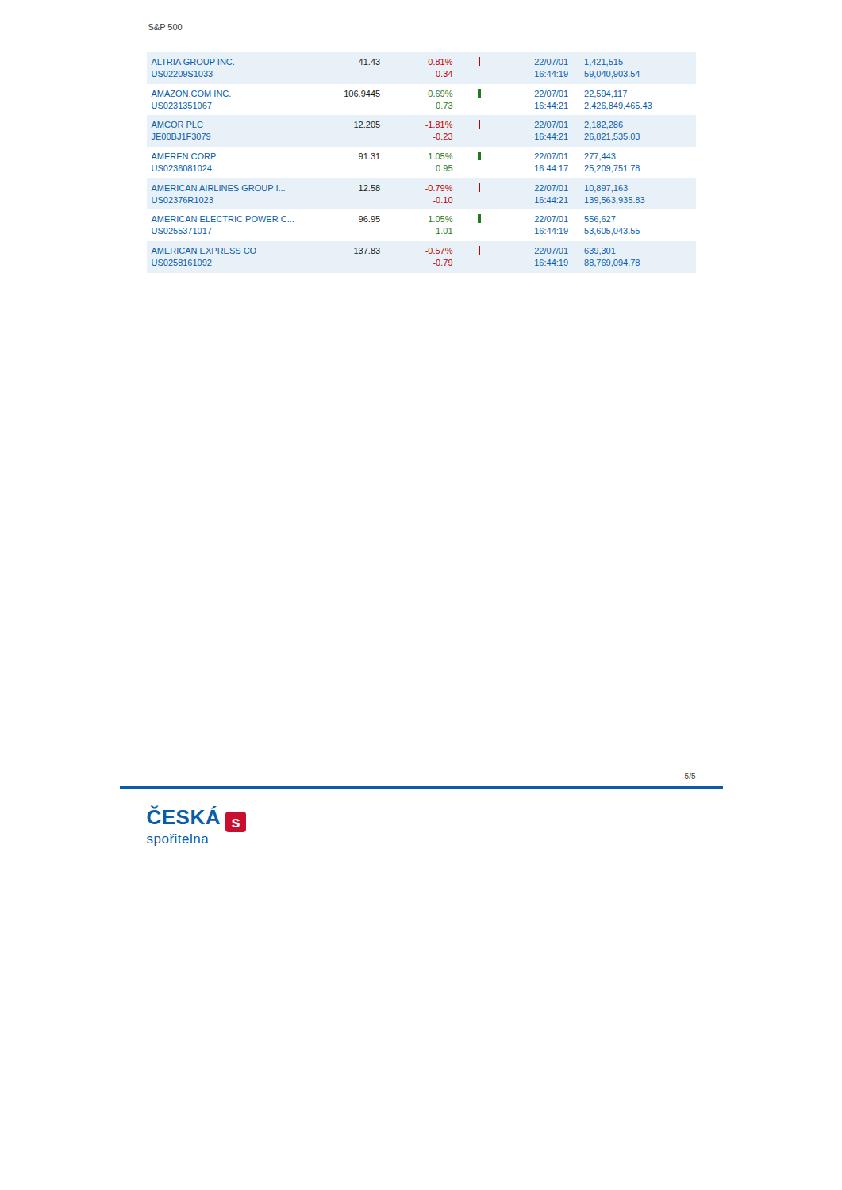S&P 500
| ALTRIA GROUP INC. US02209S1033 | 41.43 | -0.81% -0.34 | | 22/07/01 16:44:19 | 1,421,515 59,040,903.54 |
| AMAZON.COM INC. US0231351067 | 106.9445 | 0.69% 0.73 | | 22/07/01 16:44:21 | 22,594,117 2,426,849,465.43 |
| AMCOR PLC JE00BJ1F3079 | 12.205 | -1.81% -0.23 | | 22/07/01 16:44:21 | 2,182,286 26,821,535.03 |
| AMEREN CORP US0236081024 | 91.31 | 1.05% 0.95 | | 22/07/01 16:44:17 | 277,443 25,209,751.78 |
| AMERICAN AIRLINES GROUP I... US02376R1023 | 12.58 | -0.79% -0.10 | | 22/07/01 16:44:21 | 10,897,163 139,563,935.83 |
| AMERICAN ELECTRIC POWER C... US0255371017 | 96.95 | 1.05% 1.01 | | 22/07/01 16:44:19 | 556,627 53,605,043.55 |
| AMERICAN EXPRESS CO US0258161092 | 137.83 | -0.57% -0.79 | | 22/07/01 16:44:19 | 639,301 88,769,094.78 |
5/5
ČESKÁ s
spořitelna